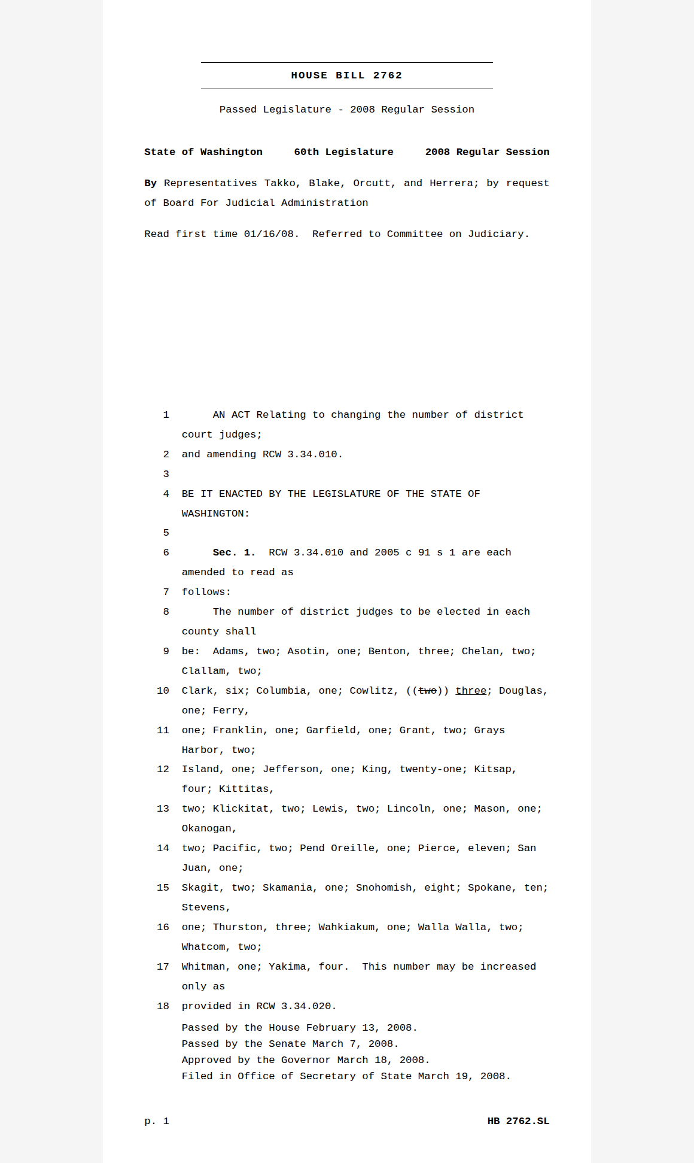HOUSE BILL 2762
Passed Legislature - 2008 Regular Session
State of Washington 60th Legislature 2008 Regular Session
By Representatives Takko, Blake, Orcutt, and Herrera; by request of Board For Judicial Administration
Read first time 01/16/08. Referred to Committee on Judiciary.
AN ACT Relating to changing the number of district court judges;
and amending RCW 3.34.010.
BE IT ENACTED BY THE LEGISLATURE OF THE STATE OF WASHINGTON:
Sec. 1. RCW 3.34.010 and 2005 c 91 s 1 are each amended to read as
follows:
The number of district judges to be elected in each county shall
be: Adams, two; Asotin, one; Benton, three; Chelan, two; Clallam, two;
Clark, six; Columbia, one; Cowlitz, ((two)) three; Douglas, one; Ferry,
one; Franklin, one; Garfield, one; Grant, two; Grays Harbor, two;
Island, one; Jefferson, one; King, twenty-one; Kitsap, four; Kittitas,
two; Klickitat, two; Lewis, two; Lincoln, one; Mason, one; Okanogan,
two; Pacific, two; Pend Oreille, one; Pierce, eleven; San Juan, one;
Skagit, two; Skamania, one; Snohomish, eight; Spokane, ten; Stevens,
one; Thurston, three; Wahkiakum, one; Walla Walla, two; Whatcom, two;
Whitman, one; Yakima, four. This number may be increased only as
provided in RCW 3.34.020.
Passed by the House February 13, 2008.
Passed by the Senate March 7, 2008.
Approved by the Governor March 18, 2008.
Filed in Office of Secretary of State March 19, 2008.
p. 1 HB 2762.SL